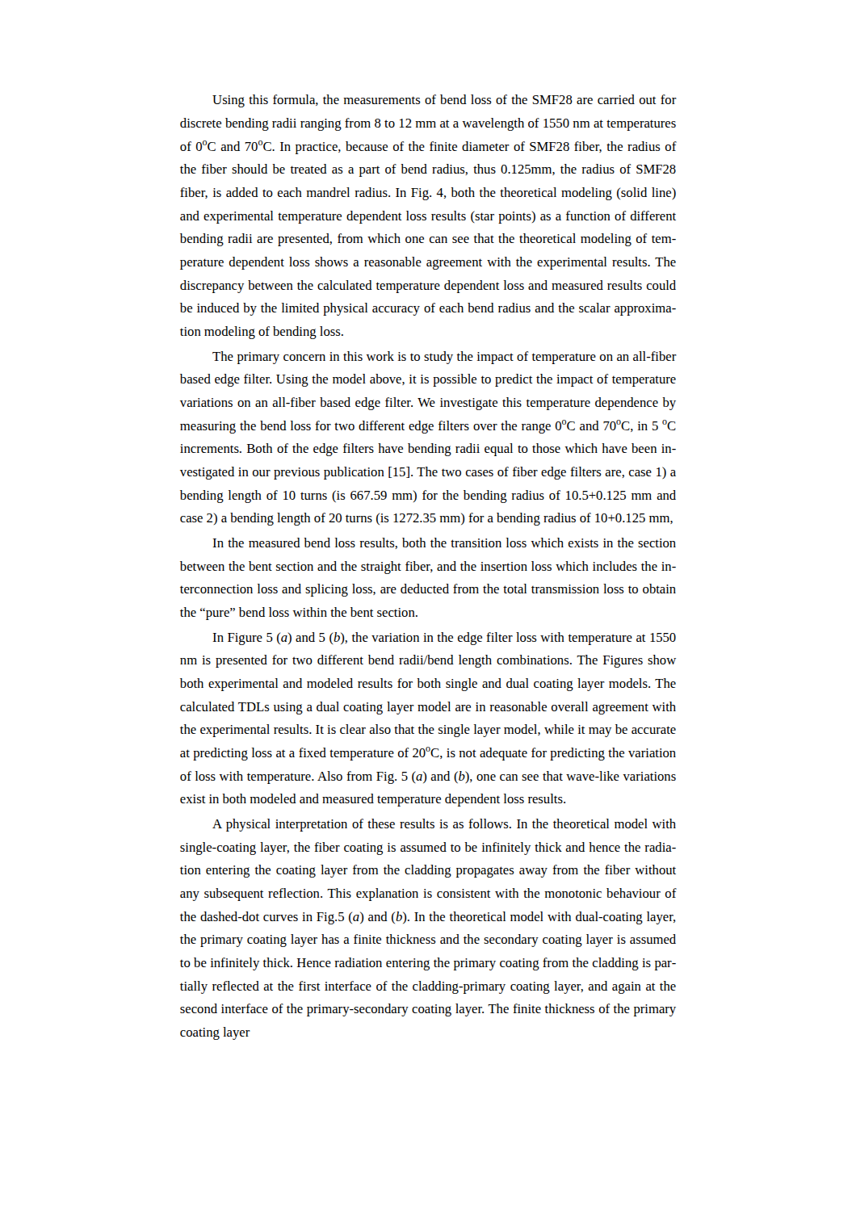Using this formula, the measurements of bend loss of the SMF28 are carried out for discrete bending radii ranging from 8 to 12 mm at a wavelength of 1550 nm at temperatures of 0oC and 70oC. In practice, because of the finite diameter of SMF28 fiber, the radius of the fiber should be treated as a part of bend radius, thus 0.125mm, the radius of SMF28 fiber, is added to each mandrel radius. In Fig. 4, both the theoretical modeling (solid line) and experimental temperature dependent loss results (star points) as a function of different bending radii are presented, from which one can see that the theoretical modeling of temperature dependent loss shows a reasonable agreement with the experimental results. The discrepancy between the calculated temperature dependent loss and measured results could be induced by the limited physical accuracy of each bend radius and the scalar approximation modeling of bending loss.
The primary concern in this work is to study the impact of temperature on an all-fiber based edge filter. Using the model above, it is possible to predict the impact of temperature variations on an all-fiber based edge filter. We investigate this temperature dependence by measuring the bend loss for two different edge filters over the range 0oC and 70oC, in 5 oC increments. Both of the edge filters have bending radii equal to those which have been investigated in our previous publication [15]. The two cases of fiber edge filters are, case 1) a bending length of 10 turns (is 667.59 mm) for the bending radius of 10.5+0.125 mm and case 2) a bending length of 20 turns (is 1272.35 mm) for a bending radius of 10+0.125 mm,
In the measured bend loss results, both the transition loss which exists in the section between the bent section and the straight fiber, and the insertion loss which includes the interconnection loss and splicing loss, are deducted from the total transmission loss to obtain the “pure” bend loss within the bent section.
In Figure 5 (a) and 5 (b), the variation in the edge filter loss with temperature at 1550 nm is presented for two different bend radii/bend length combinations. The Figures show both experimental and modeled results for both single and dual coating layer models. The calculated TDLs using a dual coating layer model are in reasonable overall agreement with the experimental results. It is clear also that the single layer model, while it may be accurate at predicting loss at a fixed temperature of 20oC, is not adequate for predicting the variation of loss with temperature. Also from Fig. 5 (a) and (b), one can see that wave-like variations exist in both modeled and measured temperature dependent loss results.
A physical interpretation of these results is as follows. In the theoretical model with single-coating layer, the fiber coating is assumed to be infinitely thick and hence the radiation entering the coating layer from the cladding propagates away from the fiber without any subsequent reflection. This explanation is consistent with the monotonic behaviour of the dashed-dot curves in Fig.5 (a) and (b). In the theoretical model with dual-coating layer, the primary coating layer has a finite thickness and the secondary coating layer is assumed to be infinitely thick. Hence radiation entering the primary coating from the cladding is partially reflected at the first interface of the cladding-primary coating layer, and again at the second interface of the primary-secondary coating layer. The finite thickness of the primary coating layer